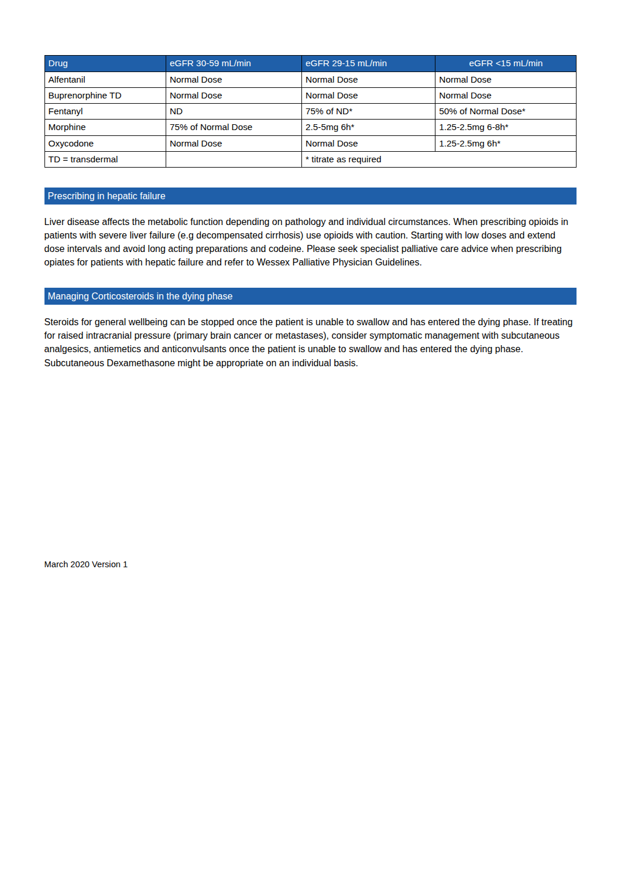| Drug | eGFR 30-59 mL/min | eGFR 29-15 mL/min | eGFR <15 mL/min |
| --- | --- | --- | --- |
| Alfentanil | Normal Dose | Normal Dose | Normal Dose |
| Buprenorphine TD | Normal Dose | Normal Dose | Normal Dose |
| Fentanyl | ND | 75% of ND* | 50% of Normal Dose* |
| Morphine | 75% of Normal Dose | 2.5-5mg 6h* | 1.25-2.5mg 6-8h* |
| Oxycodone | Normal Dose | Normal Dose | 1.25-2.5mg 6h* |
| TD = transdermal | | * titrate as required |
Prescribing in hepatic failure
Liver disease affects the metabolic function depending on pathology and individual circumstances. When prescribing opioids in patients with severe liver failure (e.g decompensated cirrhosis) use opioids with caution. Starting with low doses and extend dose intervals and avoid long acting preparations and codeine. Please seek specialist palliative care advice when prescribing opiates for patients with hepatic failure and refer to Wessex Palliative Physician Guidelines.
Managing Corticosteroids in the dying phase
Steroids for general wellbeing can be stopped once the patient is unable to swallow and has entered the dying phase. If treating for raised intracranial pressure (primary brain cancer or metastases), consider symptomatic management with subcutaneous analgesics, antiemetics and anticonvulsants once the patient is unable to swallow and has entered the dying phase. Subcutaneous Dexamethasone might be appropriate on an individual basis.
March 2020 Version 1